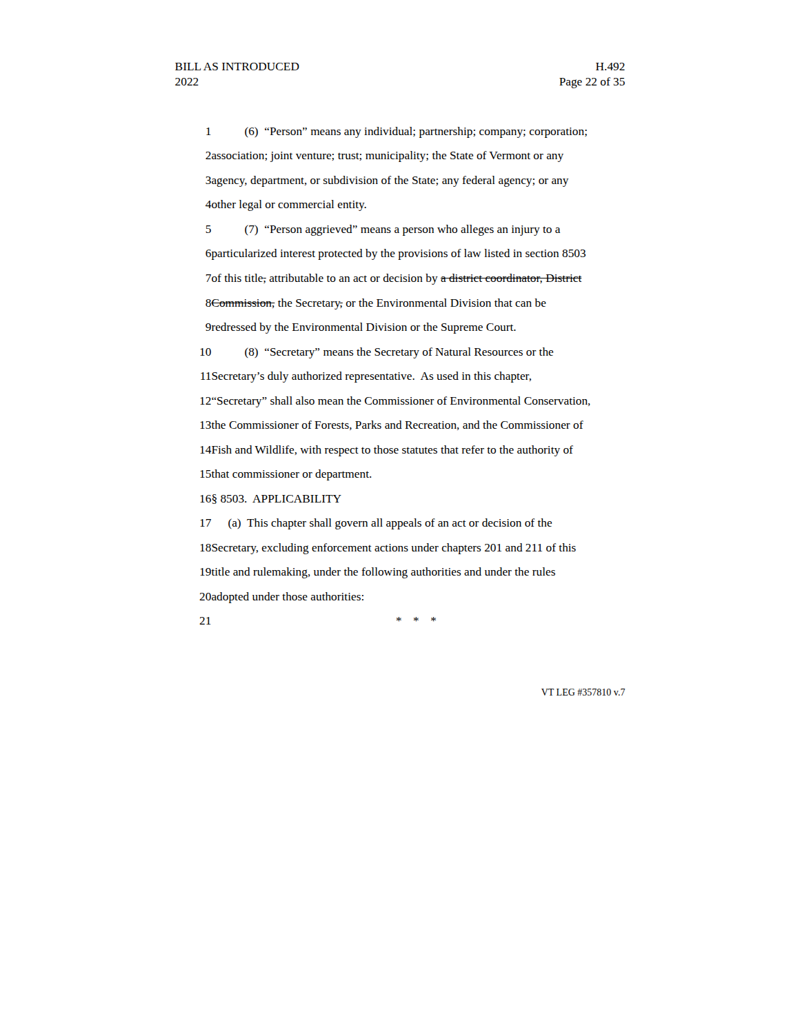BILL AS INTRODUCED
2022
H.492
Page 22 of 35
| 1 | (6) “Person” means any individual; partnership; company; corporation; |
| 2 | association; joint venture; trust; municipality; the State of Vermont or any |
| 3 | agency, department, or subdivision of the State; any federal agency; or any |
| 4 | other legal or commercial entity. |
| 5 | (7) “Person aggrieved” means a person who alleges an injury to a |
| 6 | particularized interest protected by the provisions of law listed in section 8503 |
| 7 | of this title , attributable to an act or decision by a district coordinator, District |
| 8 | Commission, the Secretary , or the Environmental Division that can be |
| 9 | redressed by the Environmental Division or the Supreme Court. |
| 10 | (8) “Secretary” means the Secretary of Natural Resources or the |
| 11 | Secretary’s duly authorized representative. As used in this chapter, |
| 12 | “Secretary” shall also mean the Commissioner of Environmental Conservation, |
| 13 | the Commissioner of Forests, Parks and Recreation, and the Commissioner of |
| 14 | Fish and Wildlife, with respect to those statutes that refer to the authority of |
| 15 | that commissioner or department. |
| 16 | § 8503. APPLICABILITY |
| 17 | (a) This chapter shall govern all appeals of an act or decision of the |
| 18 | Secretary, excluding enforcement actions under chapters 201 and 211 of this |
| 19 | title and rulemaking, under the following authorities and under the rules |
| 20 | adopted under those authorities: |
| 21 | * * * |
VT LEG #357810 v.7